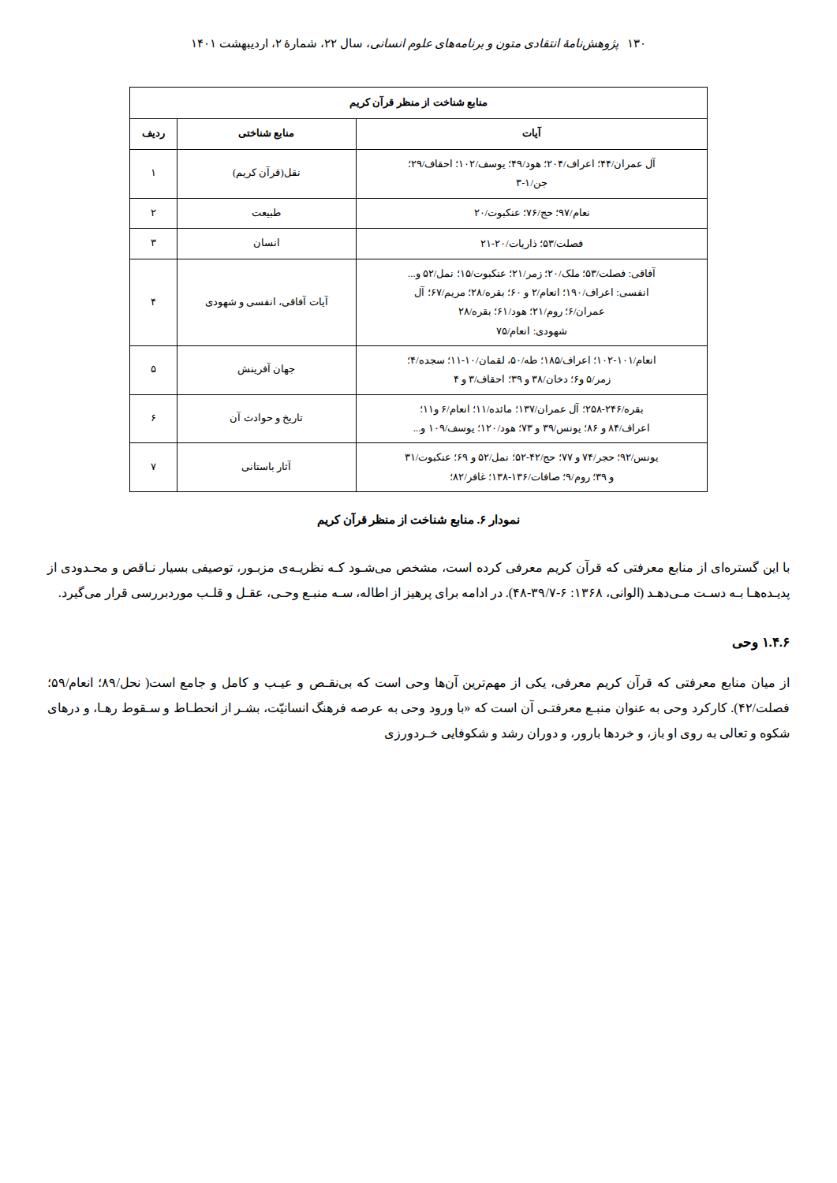۱۳۰ پژوهش‌نامهٔ انتقادی متون و برنامه‌های علوم انسانی، سال ۲۲، شمارهٔ ۲، اردیبهشت ۱۴۰۱
منابع شناخت از منظر قرآن کریم
| آیات | منابع شناختی | ردیف |
| --- | --- | --- |
| آل عمران/۴۴؛ اعراف/۲۰۴؛ هود/۴۹؛ یوسف/۱۰۲؛ احقاف/۲۹؛ جن/۱-۳ | نقل(قرآن کریم) | ۱ |
| نعام/۹۷؛ حج/۷۶؛ عنکبوت/۲۰ | طبیعت | ۲ |
| فصلت/۵۳؛ ذاریات/۲۰-۲۱ | انسان | ۳ |
| آفاقی: فصلت/۵۳؛ ملک/۲۰؛ زمر/۲۱؛ عنکبوت/۱۵؛ نمل/۵۲ و... انفسی: اعراف/۱۹۰؛ انعام/۲ و ۶۰؛ بقره/۲۸؛ مریم/۶۷؛ آل عمران/۶؛ روم/۲۱؛ هود/۶۱؛ بقره/۲۸ شهودی: انعام/۷۵ | آیات آفاقی، انفسی و شهودی | ۴ |
| انعام/۱۰۱-۱۰۲؛ اعراف/۱۸۵؛ طه/۵۰، لقمان/۱۰-۱۱؛ سجده/۴؛ زمر/۵ و۶؛ دخان/۳۸ و ۳۹؛ احقاف/۳ و ۴ | جهان آفرینش | ۵ |
| بقره/۲۴۶-۲۵۸؛ آل عمران/۱۳۷؛ مائده/۱۱؛ انعام/۶ و۱۱؛ اعراف/۸۴ و ۸۶؛ یونس/۳۹ و ۷۳؛ هود/۱۲۰؛ یوسف/۱۰۹ و... | تاریخ و حوادث آن | ۶ |
| یونس/۹۲؛ حجر/۷۴ و ۷۷؛ حج/۴۲-۵۲؛ نمل/۵۲ و ۶۹؛ عنکبوت/۳۱ و ۳۹؛ روم/۹؛ صافات/۱۳۶-۱۳۸؛ غافر/۸۲؛ | آثار باستانی | ۷ |
نمودار ۶. منابع شناخت از منظر قرآن کریم
با این گستره‌ای از منابع معرفتی که قرآن کریم معرفی کرده است، مشخص می‌شـود کـه نظریـه‌ی مزبـور، توصیفی بسیار نـاقص و محـدودی از پدیـده‌هـا بـه دسـت مـی‌دهـد (الوانی، ۱۳۶۸: ۶-۳۹/۷-۴۸). در ادامه برای پرهیز از اطاله، سـه منبـع وحـی، عقـل و قلـب موردبررسی قرار می‌گیرد.
۱.۴.۶ وحی
از میان منابع معرفتی که قرآن کریم معرفی، یکی از مهم‌ترین آن‌ها وحی است که بی‌نقـص و عیـب و کامل و جامع است( نحل/۸۹؛ انعام/۵۹؛ فصلت/۴۲). کارکرد وحی به عنوان منبـع معرفتـی آن است که «با ورود وحی به عرصه فرهنگ انسانیّت، بشـر از انحطـاط و سـقوط رهـا، و درهای شکوه و تعالی به روی او باز، و خردها بارور، و دوران رشد و شکوفایی خـردورزی